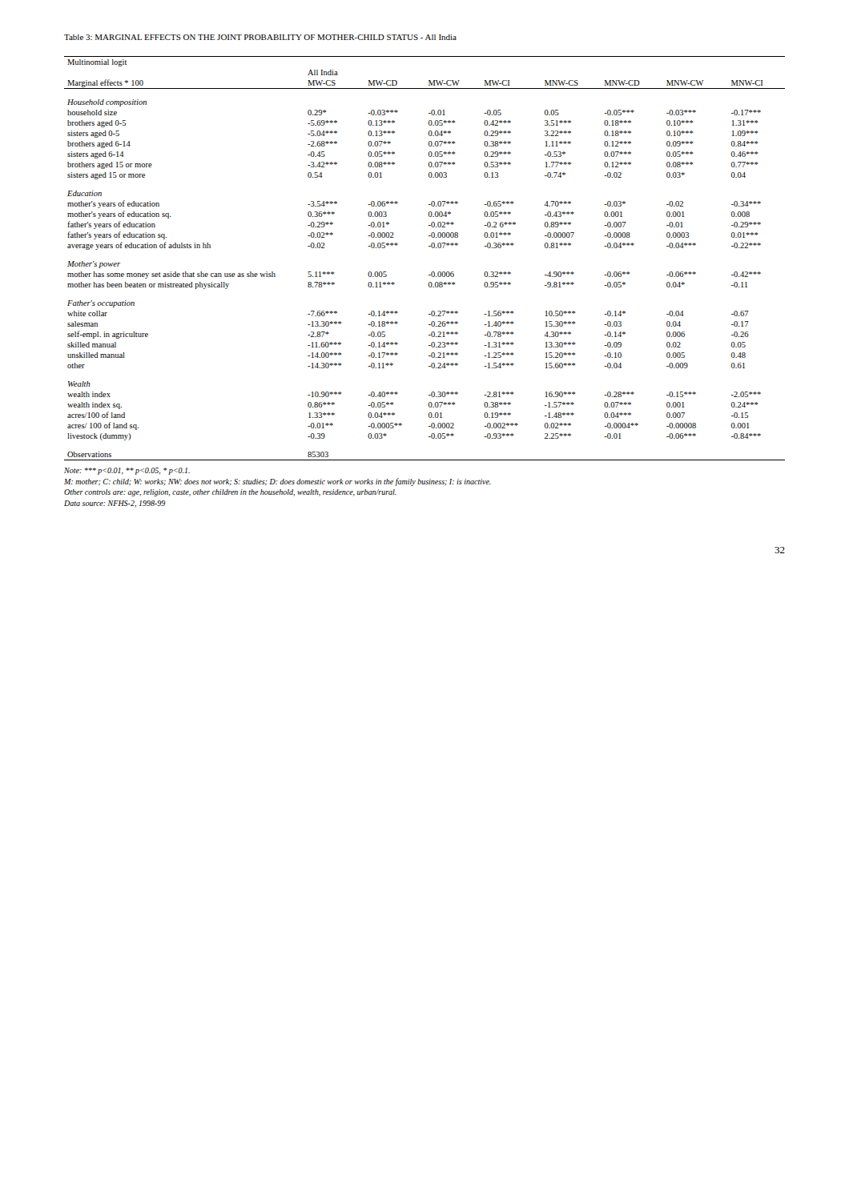Table 3: MARGINAL EFFECTS ON THE JOINT PROBABILITY OF MOTHER-CHILD STATUS - All India
| Multinomial logit | |
| | All India |
| Marginal effects * 100 | MW-CS | MW-CD | MW-CW | MW-CI | MNW-CS | MNW-CD | MNW-CW | MNW-CI |
| Household composition | |
| household size | 0.29* | -0.03*** | -0.01 | -0.05 | 0.05 | -0.05*** | -0.03*** | -0.17*** |
| brothers aged 0-5 | -5.69*** | 0.13*** | 0.05*** | 0.42*** | 3.51*** | 0.18*** | 0.10*** | 1.31*** |
| sisters aged 0-5 | -5.04*** | 0.13*** | 0.04** | 0.29*** | 3.22*** | 0.18*** | 0.10*** | 1.09*** |
| brothers aged 6-14 | -2.68*** | 0.07** | 0.07*** | 0.38*** | 1.11*** | 0.12*** | 0.09*** | 0.84*** |
| sisters aged 6-14 | -0.45 | 0.05*** | 0.05*** | 0.29*** | -0.53* | 0.07*** | 0.05*** | 0.46*** |
| brothers aged 15 or more | -3.42*** | 0.08*** | 0.07*** | 0.53*** | 1.77*** | 0.12*** | 0.08*** | 0.77*** |
| sisters aged 15 or more | 0.54 | 0.01 | 0.003 | 0.13 | -0.74* | -0.02 | 0.03* | 0.04 |
| Education | |
| mother's years of education | -3.54*** | -0.06*** | -0.07*** | -0.65*** | 4.70*** | -0.03* | -0.02 | -0.34*** |
| mother's years of education sq. | 0.36*** | 0.003 | 0.004* | 0.05*** | -0.43*** | 0.001 | 0.001 | 0.008 |
| father's years of education | -0.29** | -0.01* | -0.02** | -0.2 6*** | 0.89*** | -0.007 | -0.01 | -0.29*** |
| father's years of education sq. | -0.02** | -0.0002 | -0.00008 | 0.01*** | -0.00007 | -0.0008 | 0.0003 | 0.01*** |
| average years of education of adulsts in hh | -0.02 | -0.05*** | -0.07*** | -0.36*** | 0.81*** | -0.04*** | -0.04*** | -0.22*** |
| Mother's power | |
| mother has some money set aside that she can use as she wish | 5.11*** | 0.005 | -0.0006 | 0.32*** | -4.90*** | -0.06** | -0.06*** | -0.42*** |
| mother has been beaten or mistreated physically | 8.78*** | 0.11*** | 0.08*** | 0.95*** | -9.81*** | -0.05* | 0.04* | -0.11 |
| Father's occupation | |
| white collar | -7.66*** | -0.14*** | -0.27*** | -1.56*** | 10.50*** | -0.14* | -0.04 | -0.67 |
| salesman | -13.30*** | -0.18*** | -0.26*** | -1.40*** | 15.30*** | -0.03 | 0.04 | -0.17 |
| self-empl. in agriculture | -2.87* | -0.05 | -0.21*** | -0.78*** | 4.30*** | -0.14* | 0.006 | -0.26 |
| skilled manual | -11.60*** | -0.14*** | -0.23*** | -1.31*** | 13.30*** | -0.09 | 0.02 | 0.05 |
| unskilled manual | -14.00*** | -0.17*** | -0.21*** | -1.25*** | 15.20*** | -0.10 | 0.005 | 0.48 |
| other | -14.30*** | -0.11** | -0.24*** | -1.54*** | 15.60*** | -0.04 | -0.009 | 0.61 |
| Wealth | |
| wealth index | -10.90*** | -0.40*** | -0.30*** | -2.81*** | 16.90*** | -0.28*** | -0.15*** | -2.05*** |
| wealth index sq. | 0.86*** | -0.05** | 0.07*** | 0.38*** | -1.57*** | 0.07*** | 0.001 | 0.24*** |
| acres/100 of land | 1.33*** | 0.04*** | 0.01 | 0.19*** | -1.48*** | 0.04*** | 0.007 | -0.15 |
| acres/ 100 of land sq. | -0.01** | -0.0005** | -0.0002 | -0.002*** | 0.02*** | -0.0004** | -0.00008 | 0.001 |
| livestock (dummy) | -0.39 | 0.03* | -0.05** | -0.93*** | 2.25*** | -0.01 | -0.06*** | -0.84*** |
| Observations | 85303 |
Note: *** p<0.01, ** p<0.05, * p<0.1.
M: mother; C: child; W: works; NW: does not work; S: studies; D: does domestic work or works in the family business; I: is inactive.
Other controls are: age, religion, caste, other children in the household, wealth, residence, urban/rural.
Data source: NFHS-2, 1998-99
32